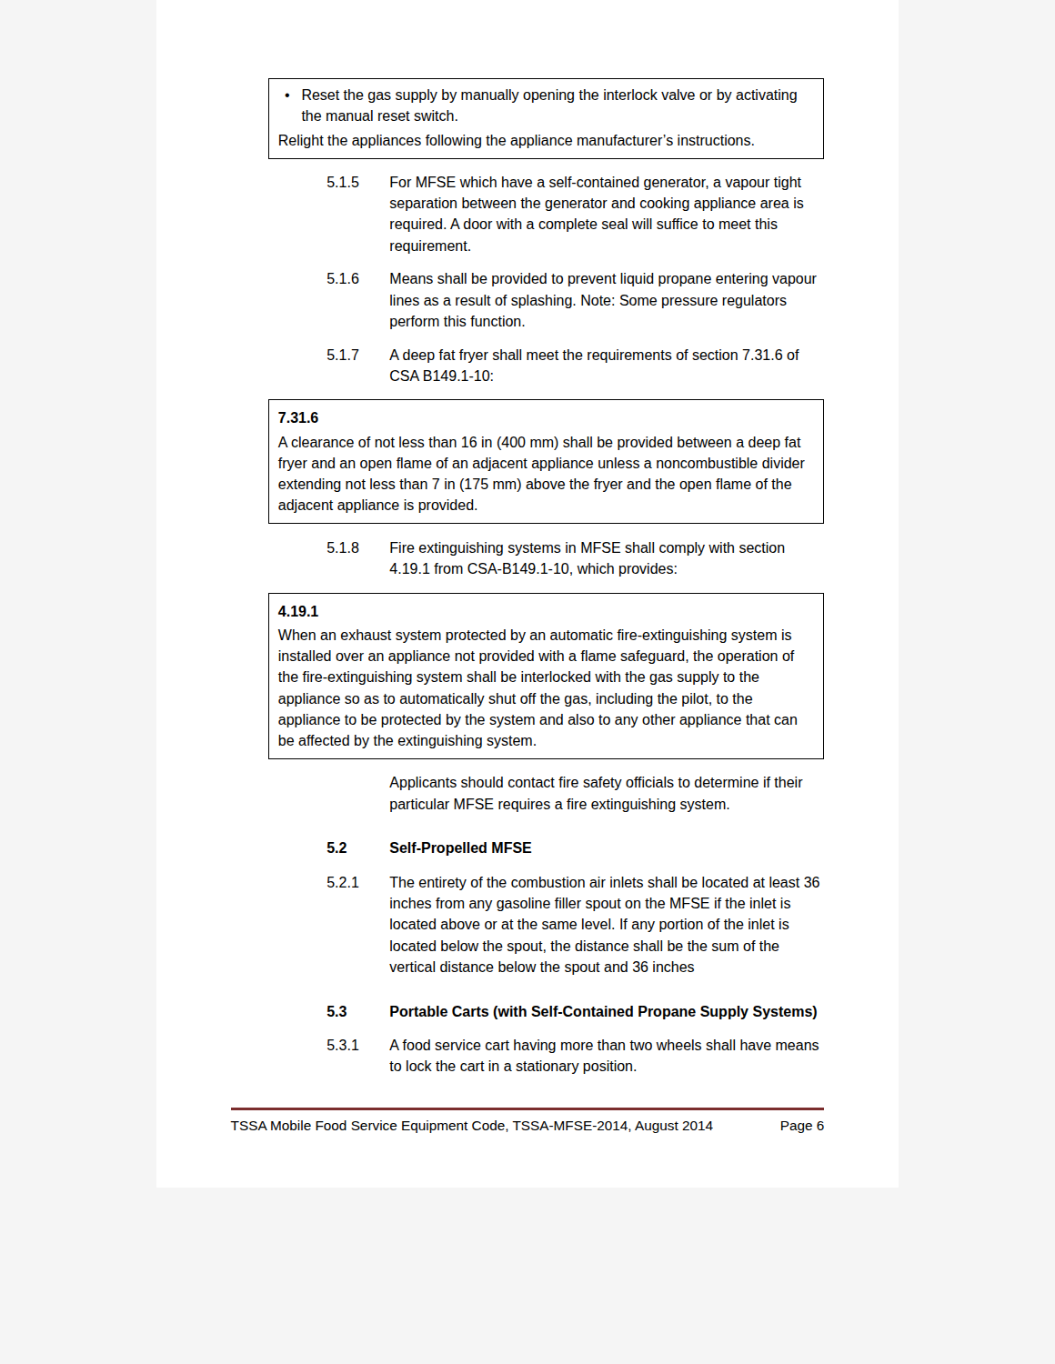Reset the gas supply by manually opening the interlock valve or by activating the manual reset switch.
Relight the appliances following the appliance manufacturer’s instructions.
5.1.5
For MFSE which have a self-contained generator, a vapour tight separation between the generator and cooking appliance area is required. A door with a complete seal will suffice to meet this requirement.
5.1.6
Means shall be provided to prevent liquid propane entering vapour lines as a result of splashing. Note: Some pressure regulators perform this function.
5.1.7
A deep fat fryer shall meet the requirements of section 7.31.6 of CSA B149.1-10:
7.31.6
A clearance of not less than 16 in (400 mm) shall be provided between a deep fat fryer and an open flame of an adjacent appliance unless a noncombustible divider extending not less than 7 in (175 mm) above the fryer and the open flame of the adjacent appliance is provided.
5.1.8
Fire extinguishing systems in MFSE shall comply with section 4.19.1 from CSA-B149.1-10, which provides:
4.19.1
When an exhaust system protected by an automatic fire-extinguishing system is installed over an appliance not provided with a flame safeguard, the operation of the fire-extinguishing system shall be interlocked with the gas supply to the appliance so as to automatically shut off the gas, including the pilot, to the appliance to be protected by the system and also to any other appliance that can be affected by the extinguishing system.
Applicants should contact fire safety officials to determine if their particular MFSE requires a fire extinguishing system.
5.2
Self-Propelled MFSE
5.2.1
The entirety of the combustion air inlets shall be located at least 36 inches from any gasoline filler spout on the MFSE if the inlet is located above or at the same level. If any portion of the inlet is located below the spout, the distance shall be the sum of the vertical distance below the spout and 36 inches
5.3
Portable Carts (with Self-Contained Propane Supply Systems)
5.3.1
A food service cart having more than two wheels shall have means to lock the cart in a stationary position.
TSSA Mobile Food Service Equipment Code, TSSA-MFSE-2014, August 2014 Page 6